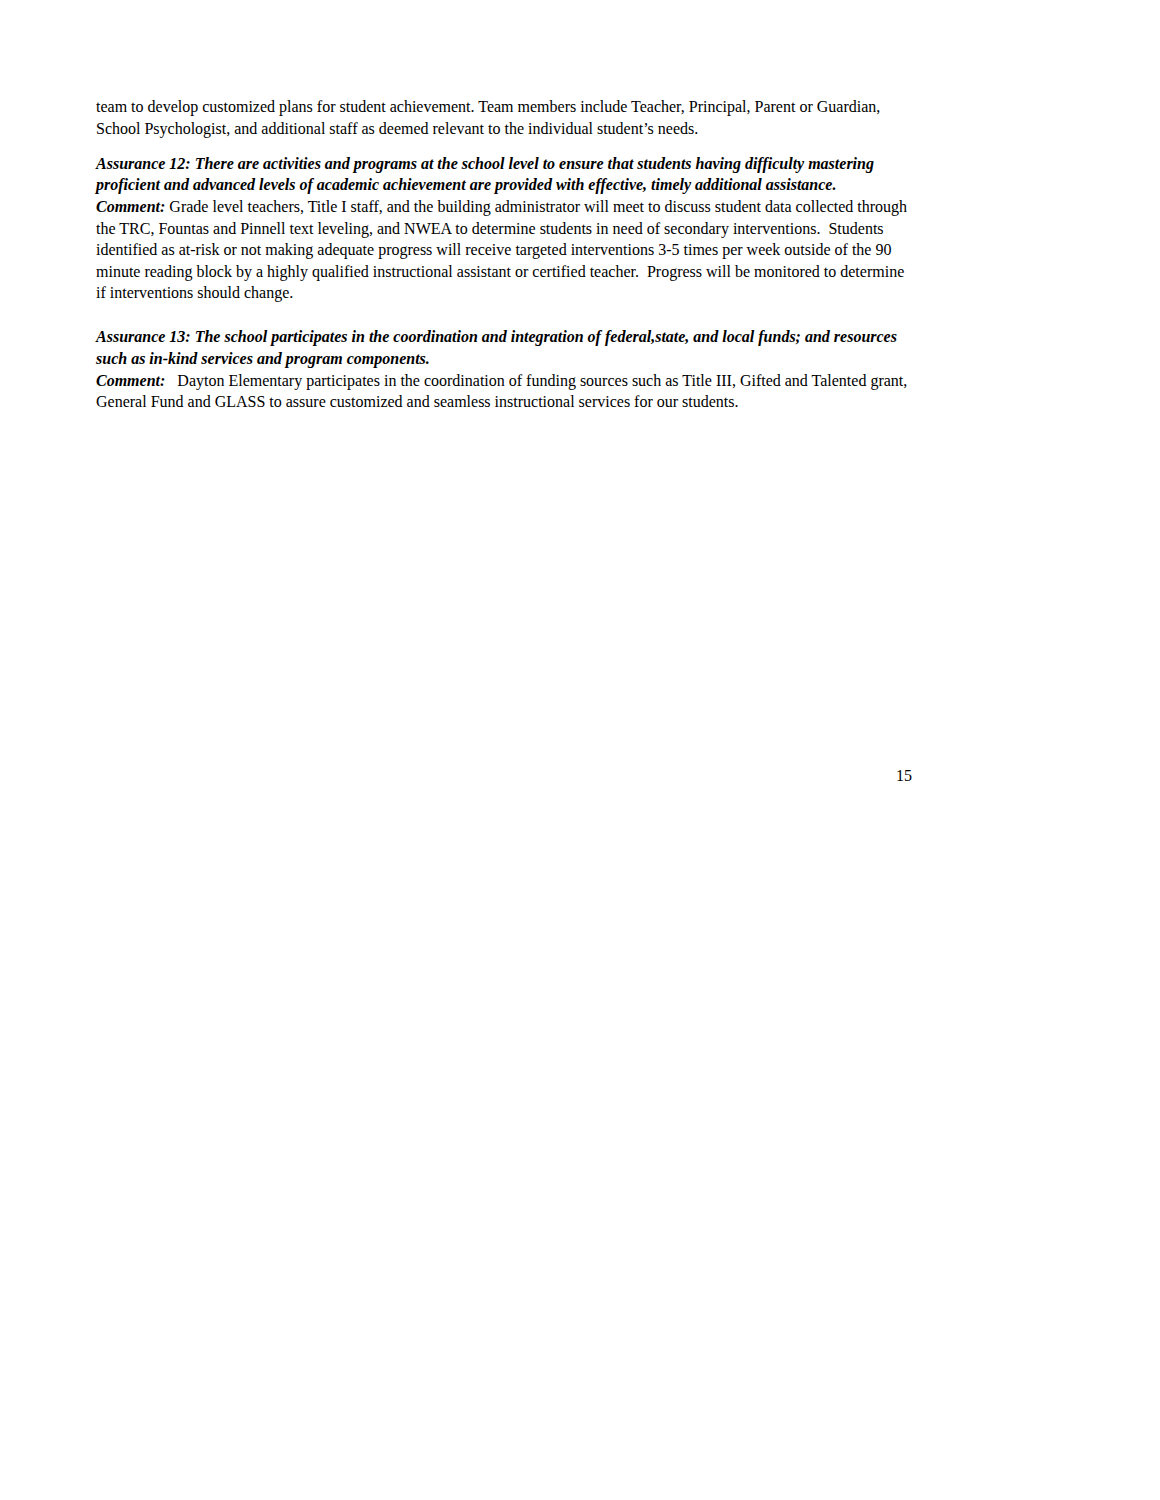team to develop customized plans for student achievement. Team members include Teacher, Principal, Parent or Guardian, School Psychologist, and additional staff as deemed relevant to the individual student’s needs.
Assurance 12: There are activities and programs at the school level to ensure that students having difficulty mastering proficient and advanced levels of academic achievement are provided with effective, timely additional assistance.
Comment: Grade level teachers, Title I staff, and the building administrator will meet to discuss student data collected through the TRC, Fountas and Pinnell text leveling, and NWEA to determine students in need of secondary interventions. Students identified as at-risk or not making adequate progress will receive targeted interventions 3-5 times per week outside of the 90 minute reading block by a highly qualified instructional assistant or certified teacher. Progress will be monitored to determine if interventions should change.
Assurance 13: The school participates in the coordination and integration of federal,state, and local funds; and resources such as in-kind services and program components.
Comment: Dayton Elementary participates in the coordination of funding sources such as Title III, Gifted and Talented grant, General Fund and GLASS to assure customized and seamless instructional services for our students.
15